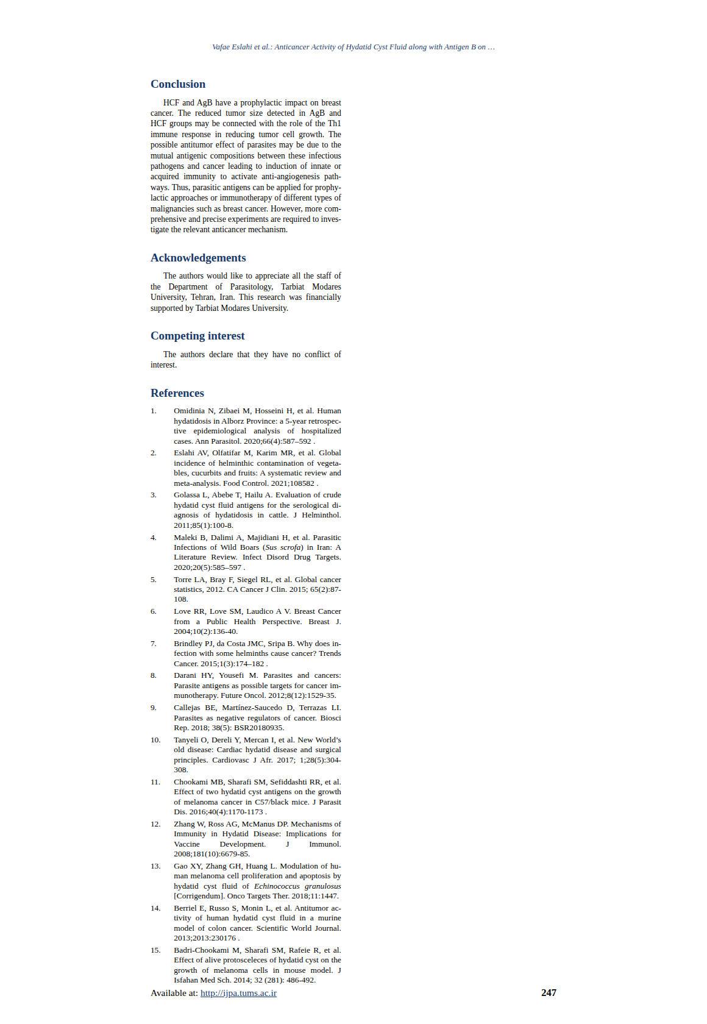Vafae Eslahi et al.: Anticancer Activity of Hydatid Cyst Fluid along with Antigen B on …
Conclusion
HCF and AgB have a prophylactic impact on breast cancer. The reduced tumor size detected in AgB and HCF groups may be connected with the role of the Th1 immune response in reducing tumor cell growth. The possible antitumor effect of parasites may be due to the mutual antigenic compositions between these infectious pathogens and cancer leading to induction of innate or acquired immunity to activate anti-angiogenesis pathways. Thus, parasitic antigens can be applied for prophylactic approaches or immunotherapy of different types of malignancies such as breast cancer. However, more comprehensive and precise experiments are required to investigate the relevant anticancer mechanism.
Acknowledgements
The authors would like to appreciate all the staff of the Department of Parasitology, Tarbiat Modares University, Tehran, Iran. This research was financially supported by Tarbiat Modares University.
Competing interest
The authors declare that they have no conflict of interest.
References
Omidinia N, Zibaei M, Hosseini H, et al. Human hydatidosis in Alborz Province: a 5-year retrospective epidemiological analysis of hospitalized cases. Ann Parasitol. 2020;66(4):587–592 .
Eslahi AV, Olfatifar M, Karim MR, et al. Global incidence of helminthic contamination of vegetables, cucurbits and fruits: A systematic review and meta-analysis. Food Control. 2021;108582 .
Golassa L, Abebe T, Hailu A. Evaluation of crude hydatid cyst fluid antigens for the serological diagnosis of hydatidosis in cattle. J Helminthol. 2011;85(1):100-8.
Maleki B, Dalimi A, Majidiani H, et al. Parasitic Infections of Wild Boars (Sus scrofa) in Iran: A Literature Review. Infect Disord Drug Targets. 2020;20(5):585–597 .
Torre LA, Bray F, Siegel RL, et al. Global cancer statistics, 2012. CA Cancer J Clin. 2015; 65(2):87-108.
Love RR, Love SM, Laudico A V. Breast Cancer from a Public Health Perspective. Breast J. 2004;10(2):136-40.
Brindley PJ, da Costa JMC, Sripa B. Why does infection with some helminths cause cancer? Trends Cancer. 2015;1(3):174–182 .
Darani HY, Yousefi M. Parasites and cancers: Parasite antigens as possible targets for cancer immunotherapy. Future Oncol. 2012;8(12):1529-35.
Callejas BE, Martínez-Saucedo D, Terrazas LI. Parasites as negative regulators of cancer. Biosci Rep. 2018; 38(5): BSR20180935.
Tanyeli O, Dereli Y, Mercan I, et al. New World’s old disease: Cardiac hydatid disease and surgical principles. Cardiovasc J Afr. 2017; 1;28(5):304-308.
Chookami MB, Sharafi SM, Sefiddashti RR, et al. Effect of two hydatid cyst antigens on the growth of melanoma cancer in C57/black mice. J Parasit Dis. 2016;40(4):1170-1173 .
Zhang W, Ross AG, McManus DP. Mechanisms of Immunity in Hydatid Disease: Implications for Vaccine Development. J Immunol. 2008;181(10):6679-85.
Gao XY, Zhang GH, Huang L. Modulation of human melanoma cell proliferation and apoptosis by hydatid cyst fluid of Echinococcus granulosus [Corrigendum]. Onco Targets Ther. 2018;11:1447.
Berriel E, Russo S, Monin L, et al. Antitumor activity of human hydatid cyst fluid in a murine model of colon cancer. Scientific World Journal. 2013;2013:230176 .
Badri-Chookami M, Sharafi SM, Rafeie R, et al. Effect of alive protosceleces of hydatid cyst on the growth of melanoma cells in mouse model. J Isfahan Med Sch. 2014; 32 (281): 486-492.
Available at: http://ijpa.tums.ac.ir
247